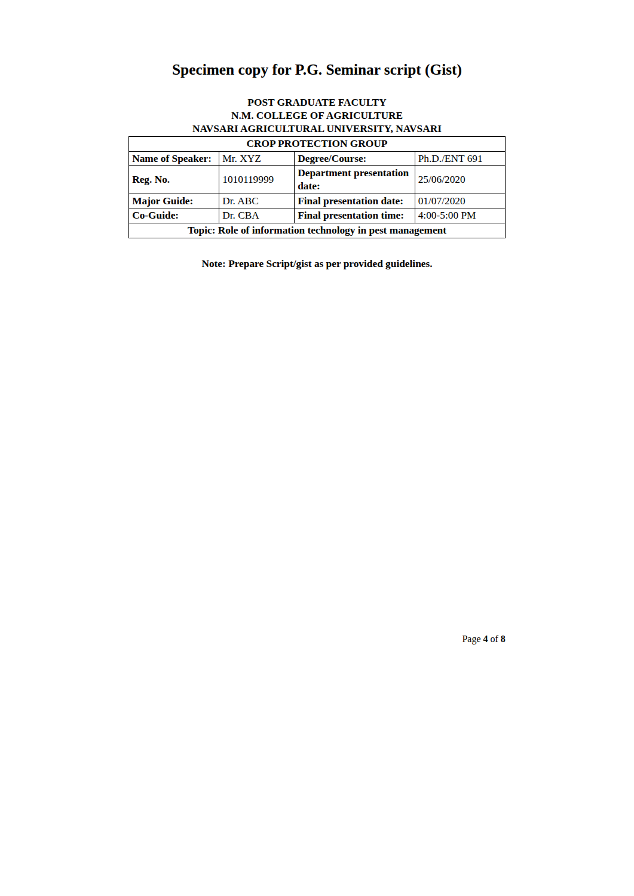Specimen copy for P.G. Seminar script (Gist)
POST GRADUATE FACULTY
N.M. COLLEGE OF AGRICULTURE
NAVSARI AGRICULTURAL UNIVERSITY, NAVSARI
| CROP PROTECTION GROUP |
| Name of Speaker: | Mr. XYZ | Degree/Course: | Ph.D./ENT 691 |
| Reg. No. | 1010119999 | Department presentation date: | 25/06/2020 |
| Major Guide: | Dr. ABC | Final presentation date: | 01/07/2020 |
| Co-Guide: | Dr. CBA | Final presentation time: | 4:00-5:00 PM |
| Topic: Role of information technology in pest management |
Note: Prepare Script/gist as per provided guidelines.
Page 4 of 8